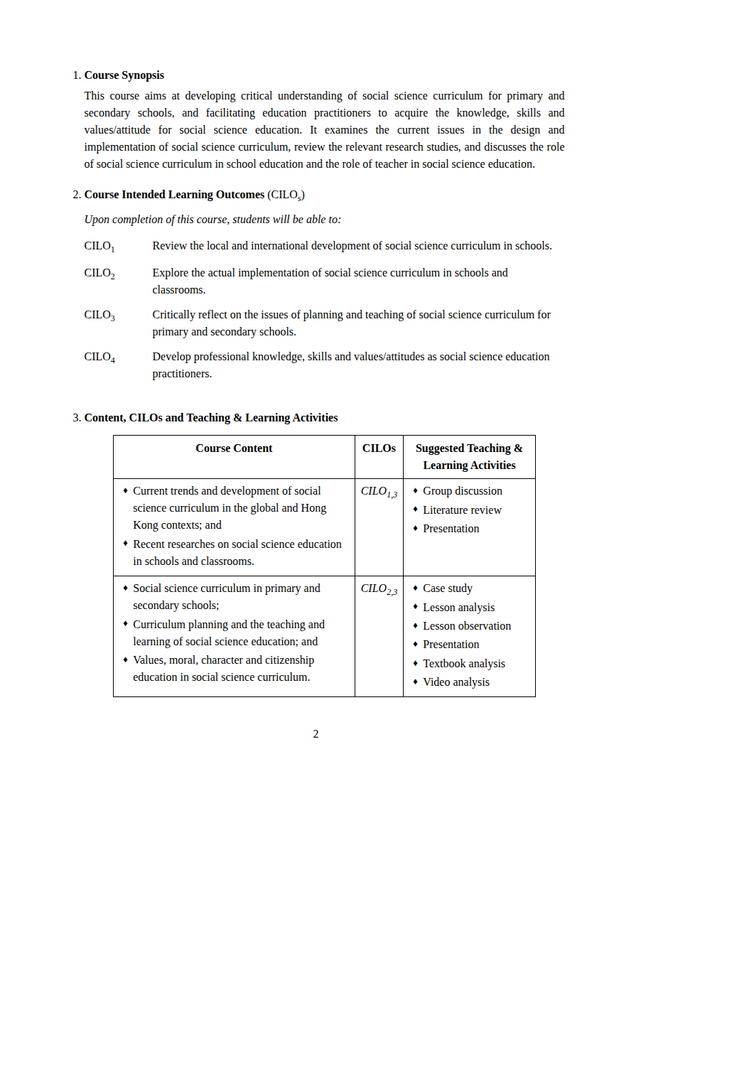Course Synopsis
This course aims at developing critical understanding of social science curriculum for primary and secondary schools, and facilitating education practitioners to acquire the knowledge, skills and values/attitude for social science education. It examines the current issues in the design and implementation of social science curriculum, review the relevant research studies, and discusses the role of social science curriculum in school education and the role of teacher in social science education.
Course Intended Learning Outcomes (CILOs)
Upon completion of this course, students will be able to:
| CILO 1 | Review the local and international development of social science curriculum in schools. |
| CILO 2 | Explore the actual implementation of social science curriculum in schools and classrooms. |
| CILO 3 | Critically reflect on the issues of planning and teaching of social science curriculum for primary and secondary schools. |
| CILO 4 | Develop professional knowledge, skills and values/attitudes as social science education practitioners. |
Content, CILOs and Teaching & Learning Activities
| Course Content | CILOs | Suggested Teaching & Learning Activities |
| --- | --- | --- |
| Current trends and development of social science curriculum in the global and Hong Kong contexts; and Recent researches on social science education in schools and classrooms. | CILO 1,3 | Group discussion Literature review Presentation |
| Social science curriculum in primary and secondary schools; Curriculum planning and the teaching and learning of social science education; and Values, moral, character and citizenship education in social science curriculum. | CILO 2,3 | Case study Lesson analysis Lesson observation Presentation Textbook analysis Video analysis |
2